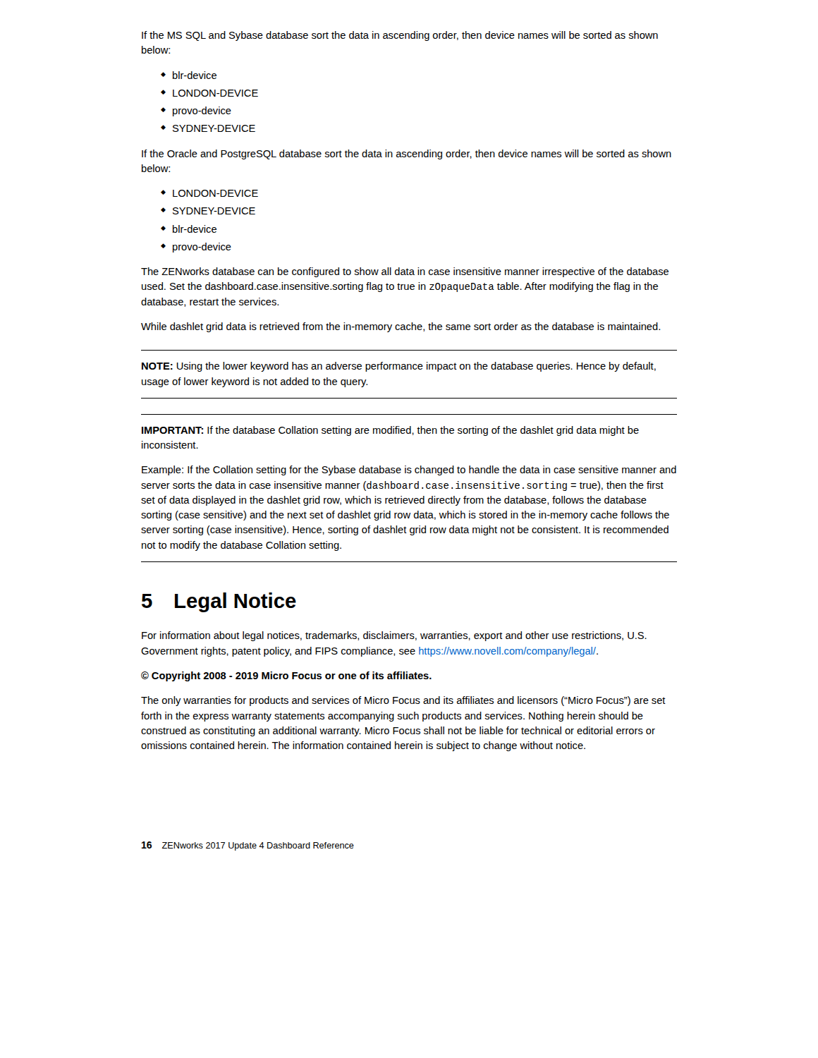If the MS SQL and Sybase database sort the data in ascending order, then device names will be sorted as shown below:
blr-device
LONDON-DEVICE
provo-device
SYDNEY-DEVICE
If the Oracle and PostgreSQL database sort the data in ascending order, then device names will be sorted as shown below:
LONDON-DEVICE
SYDNEY-DEVICE
blr-device
provo-device
The ZENworks database can be configured to show all data in case insensitive manner irrespective of the database used. Set the dashboard.case.insensitive.sorting flag to true in zOpaqueData table. After modifying the flag in the database, restart the services.
While dashlet grid data is retrieved from the in-memory cache, the same sort order as the database is maintained.
NOTE: Using the lower keyword has an adverse performance impact on the database queries. Hence by default, usage of lower keyword is not added to the query.
IMPORTANT: If the database Collation setting are modified, then the sorting of the dashlet grid data might be inconsistent.
Example: If the Collation setting for the Sybase database is changed to handle the data in case sensitive manner and server sorts the data in case insensitive manner (dashboard.case.insensitive.sorting = true), then the first set of data displayed in the dashlet grid row, which is retrieved directly from the database, follows the database sorting (case sensitive) and the next set of dashlet grid row data, which is stored in the in-memory cache follows the server sorting (case insensitive). Hence, sorting of dashlet grid row data might not be consistent. It is recommended not to modify the database Collation setting.
5 Legal Notice
For information about legal notices, trademarks, disclaimers, warranties, export and other use restrictions, U.S. Government rights, patent policy, and FIPS compliance, see https://www.novell.com/company/legal/.
© Copyright 2008 - 2019 Micro Focus or one of its affiliates.
The only warranties for products and services of Micro Focus and its affiliates and licensors (“Micro Focus”) are set forth in the express warranty statements accompanying such products and services. Nothing herein should be construed as constituting an additional warranty. Micro Focus shall not be liable for technical or editorial errors or omissions contained herein. The information contained herein is subject to change without notice.
16 ZENworks 2017 Update 4 Dashboard Reference